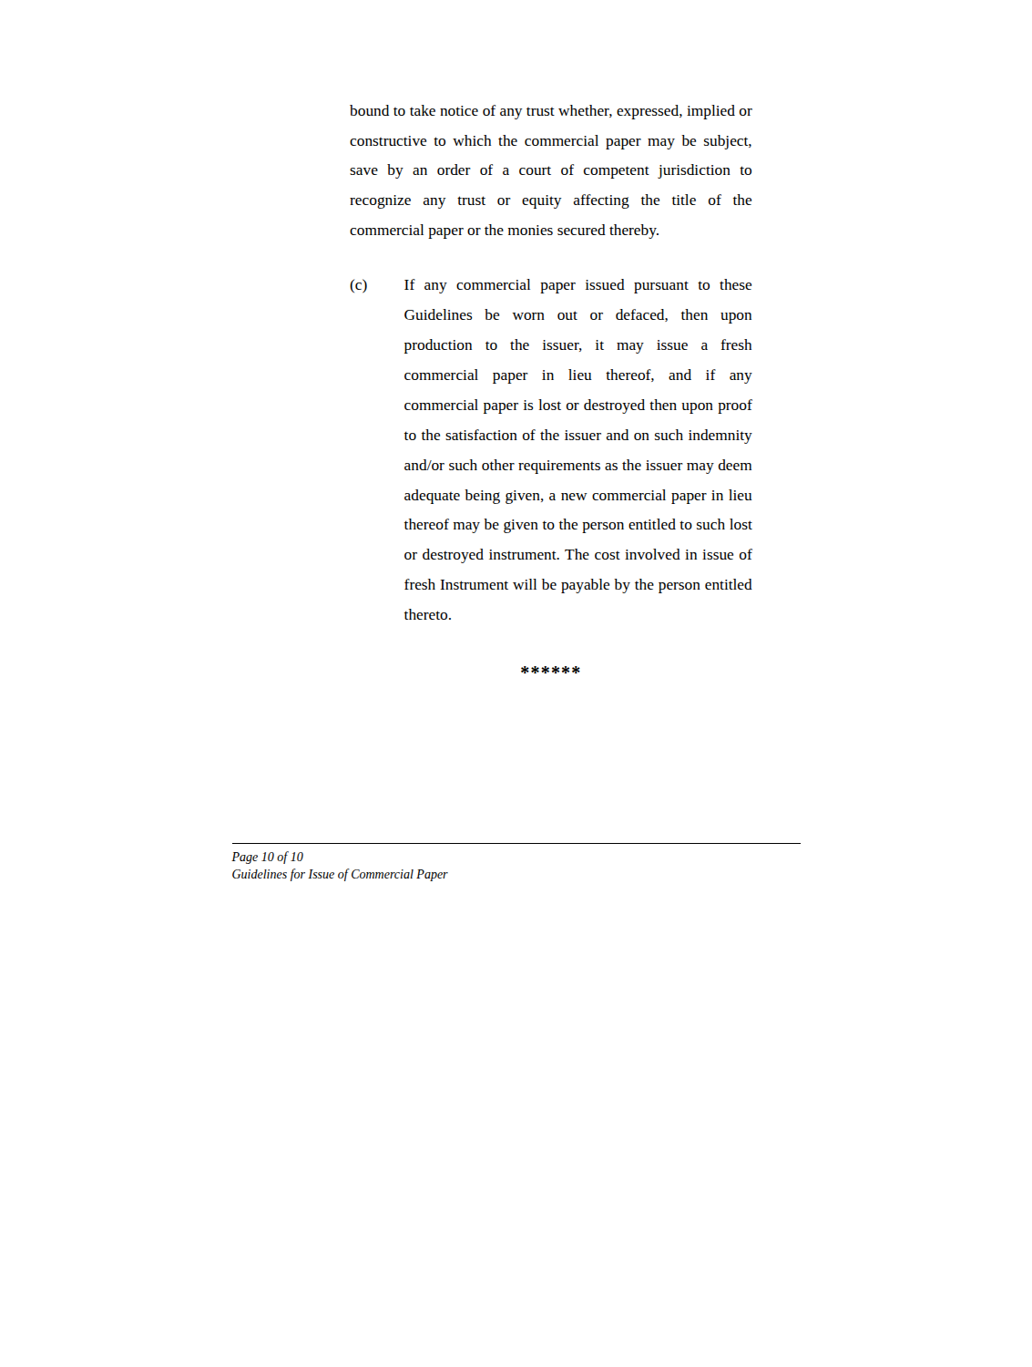bound to take notice of any trust whether, expressed, implied or constructive to which the commercial paper may be subject, save by an order of a court of competent jurisdiction to recognize any trust or equity affecting the title of the commercial paper or the monies secured thereby.
(c) If any commercial paper issued pursuant to these Guidelines be worn out or defaced, then upon production to the issuer, it may issue a fresh commercial paper in lieu thereof, and if any commercial paper is lost or destroyed then upon proof to the satisfaction of the issuer and on such indemnity and/or such other requirements as the issuer may deem adequate being given, a new commercial paper in lieu thereof may be given to the person entitled to such lost or destroyed instrument. The cost involved in issue of fresh Instrument will be payable by the person entitled thereto.
******
Page 10 of 10
Guidelines for Issue of Commercial Paper